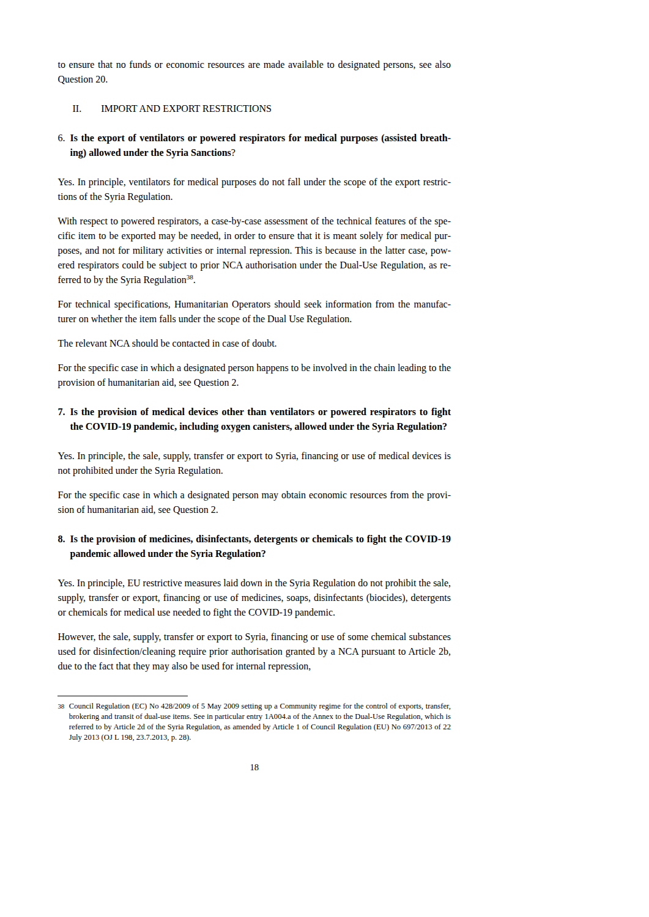to ensure that no funds or economic resources are made available to designated persons, see also Question 20.
II. IMPORT AND EXPORT RESTRICTIONS
6. Is the export of ventilators or powered respirators for medical purposes (assisted breathing) allowed under the Syria Sanctions?
Yes. In principle, ventilators for medical purposes do not fall under the scope of the export restrictions of the Syria Regulation.
With respect to powered respirators, a case-by-case assessment of the technical features of the specific item to be exported may be needed, in order to ensure that it is meant solely for medical purposes, and not for military activities or internal repression. This is because in the latter case, powered respirators could be subject to prior NCA authorisation under the Dual-Use Regulation, as referred to by the Syria Regulation38.
For technical specifications, Humanitarian Operators should seek information from the manufacturer on whether the item falls under the scope of the Dual Use Regulation.
The relevant NCA should be contacted in case of doubt.
For the specific case in which a designated person happens to be involved in the chain leading to the provision of humanitarian aid, see Question 2.
7. Is the provision of medical devices other than ventilators or powered respirators to fight the COVID-19 pandemic, including oxygen canisters, allowed under the Syria Regulation?
Yes. In principle, the sale, supply, transfer or export to Syria, financing or use of medical devices is not prohibited under the Syria Regulation.
For the specific case in which a designated person may obtain economic resources from the provision of humanitarian aid, see Question 2.
8. Is the provision of medicines, disinfectants, detergents or chemicals to fight the COVID-19 pandemic allowed under the Syria Regulation?
Yes. In principle, EU restrictive measures laid down in the Syria Regulation do not prohibit the sale, supply, transfer or export, financing or use of medicines, soaps, disinfectants (biocides), detergents or chemicals for medical use needed to fight the COVID-19 pandemic.
However, the sale, supply, transfer or export to Syria, financing or use of some chemical substances used for disinfection/cleaning require prior authorisation granted by a NCA pursuant to Article 2b, due to the fact that they may also be used for internal repression,
38 Council Regulation (EC) No 428/2009 of 5 May 2009 setting up a Community regime for the control of exports, transfer, brokering and transit of dual-use items. See in particular entry 1A004.a of the Annex to the Dual-Use Regulation, which is referred to by Article 2d of the Syria Regulation, as amended by Article 1 of Council Regulation (EU) No 697/2013 of 22 July 2013 (OJ L 198, 23.7.2013, p. 28).
18